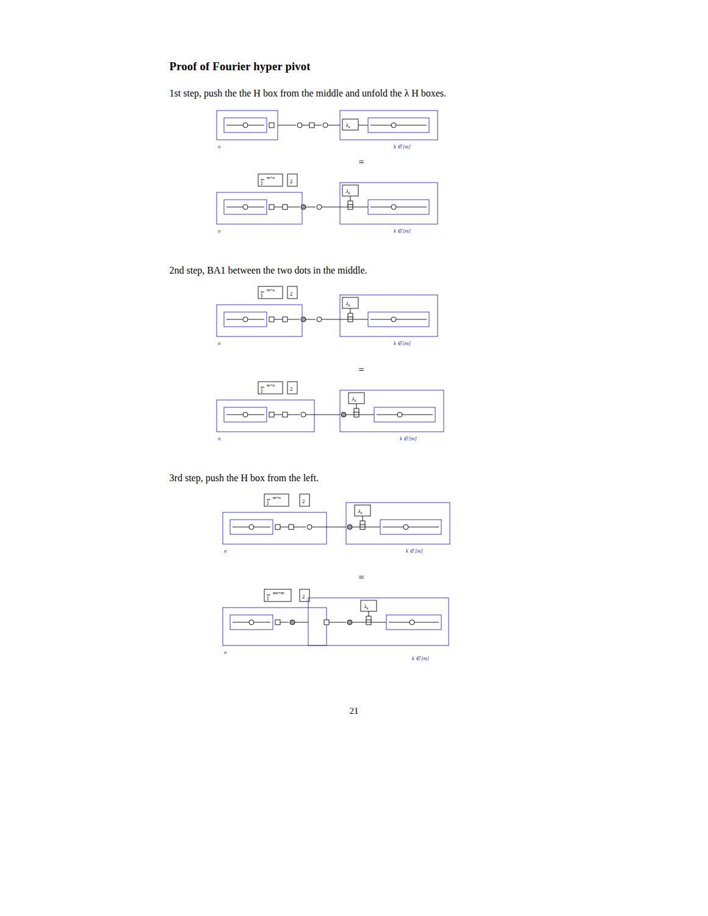Proof of Fourier hyper pivot
1st step, push the the H box from the middle and unfold the λ H boxes.
λk n k ∈ [m]
=
1 2 m+n 2 λk n k ∈ [m]
2nd step, BA1 between the two dots in the middle.
1 2 m+n 2 λk n k ∈ [m]
=
1 2 m+n 2 λk n k ∈ [m]
3rd step, push the H box from the left.
1 2 m+n 2 λk n k ∈ [m]
=
1 2 mn+m 2 λk n k ∈ [m]
21